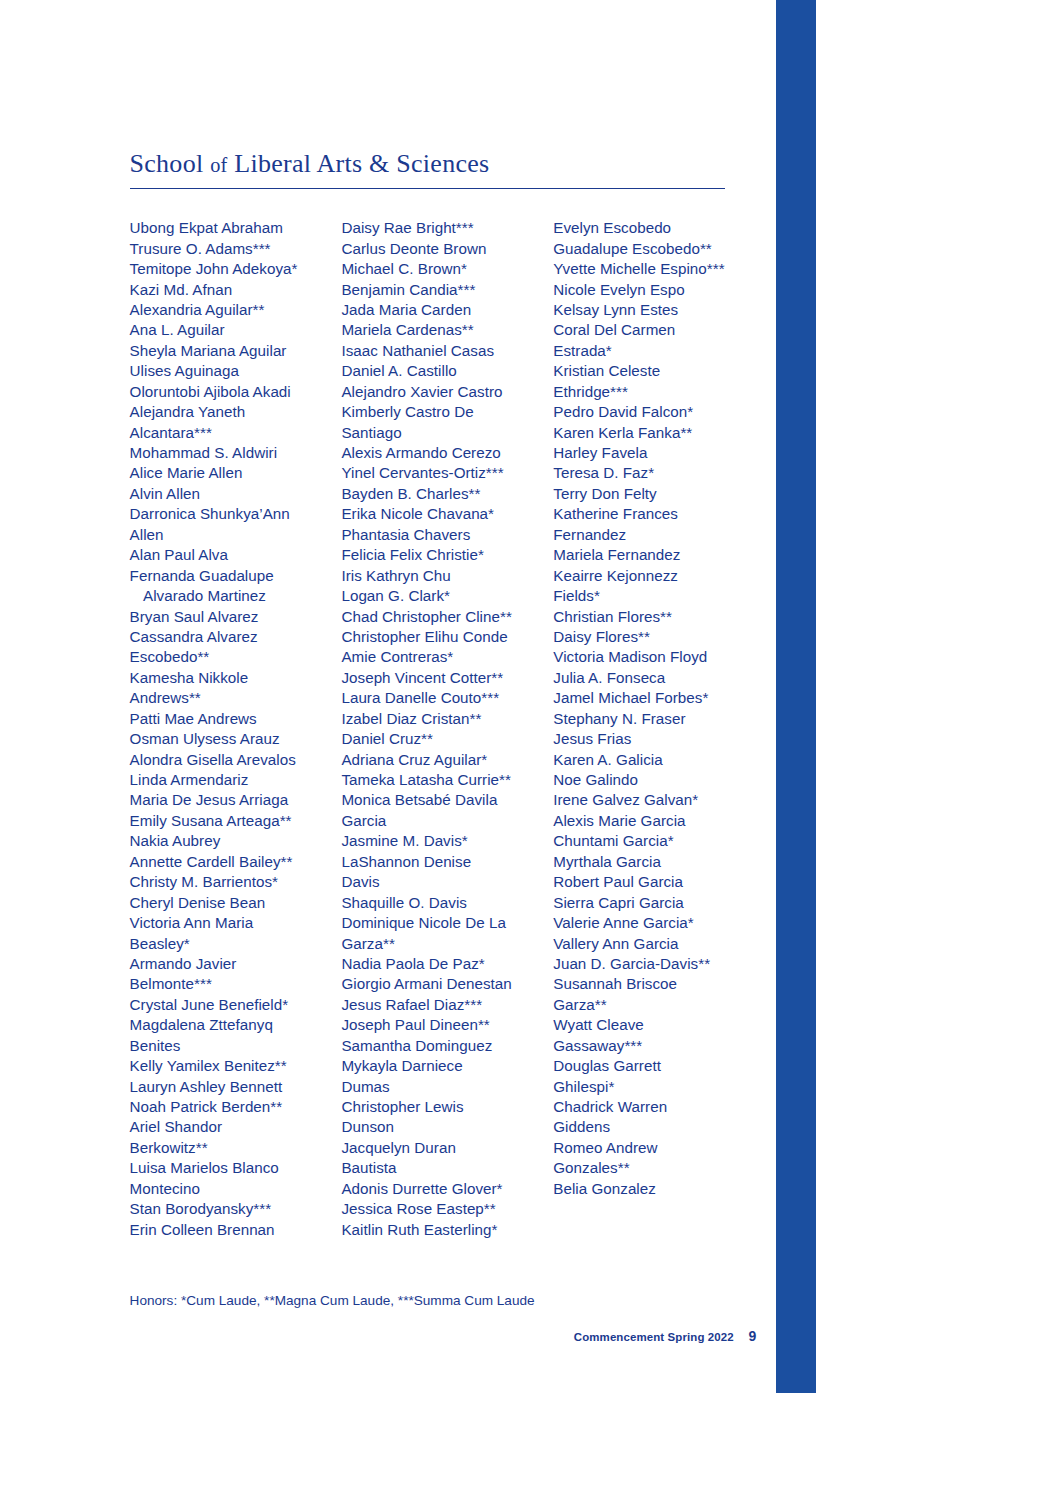School of Liberal Arts & Sciences
Ubong Ekpat Abraham
Trusure O. Adams***
Temitope John Adekoya*
Kazi Md. Afnan
Alexandria Aguilar**
Ana L. Aguilar
Sheyla Mariana Aguilar
Ulises Aguinaga
Oloruntobi Ajibola Akadi
Alejandra Yaneth Alcantara***
Mohammad S. Aldwiri
Alice Marie Allen
Alvin Allen
Darronica Shunkya’Ann Allen
Alan Paul Alva
Fernanda GuadalupeAlvarado Martinez
Bryan Saul Alvarez
Cassandra Alvarez Escobedo**
Kamesha Nikkole Andrews**
Patti Mae Andrews
Osman Ulysess Arauz
Alondra Gisella Arevalos
Linda Armendariz
Maria De Jesus Arriaga
Emily Susana Arteaga**
Nakia Aubrey
Annette Cardell Bailey**
Christy M. Barrientos*
Cheryl Denise Bean
Victoria Ann Maria Beasley*
Armando Javier Belmonte***
Crystal June Benefield*
Magdalena Zttefanyq Benites
Kelly Yamilex Benitez**
Lauryn Ashley Bennett
Noah Patrick Berden**
Ariel Shandor Berkowitz**
Luisa Marielos Blanco Montecino
Stan Borodyansky***
Erin Colleen Brennan
Daisy Rae Bright***
Carlus Deonte Brown
Michael C. Brown*
Benjamin Candia***
Jada Maria Carden
Mariela Cardenas**
Isaac Nathaniel Casas
Daniel A. Castillo
Alejandro Xavier Castro
Kimberly Castro De Santiago
Alexis Armando Cerezo
Yinel Cervantes-Ortiz***
Bayden B. Charles**
Erika Nicole Chavana*
Phantasia Chavers
Felicia Felix Christie*
Iris Kathryn Chu
Logan G. Clark*
Chad Christopher Cline**
Christopher Elihu Conde
Amie Contreras*
Joseph Vincent Cotter**
Laura Danelle Couto***
Izabel Diaz Cristan**
Daniel Cruz**
Adriana Cruz Aguilar*
Tameka Latasha Currie**
Monica Betsabé Davila Garcia
Jasmine M. Davis*
LaShannon Denise Davis
Shaquille O. Davis
Dominique Nicole De La Garza**
Nadia Paola De Paz*
Giorgio Armani Denestan
Jesus Rafael Diaz***
Joseph Paul Dineen**
Samantha Dominguez
Mykayla Darniece Dumas
Christopher Lewis Dunson
Jacquelyn Duran Bautista
Adonis Durrette Glover*
Jessica Rose Eastep**
Kaitlin Ruth Easterling*
Evelyn Escobedo
Guadalupe Escobedo**
Yvette Michelle Espino***
Nicole Evelyn Espo
Kelsay Lynn Estes
Coral Del Carmen Estrada*
Kristian Celeste Ethridge***
Pedro David Falcon*
Karen Kerla Fanka**
Harley Favela
Teresa D. Faz*
Terry Don Felty
Katherine Frances Fernandez
Mariela Fernandez
Keairre Kejonnezz Fields*
Christian Flores**
Daisy Flores**
Victoria Madison Floyd
Julia A. Fonseca
Jamel Michael Forbes*
Stephany N. Fraser
Jesus Frias
Karen A. Galicia
Noe Galindo
Irene Galvez Galvan*
Alexis Marie Garcia
Chuntami Garcia*
Myrthala Garcia
Robert Paul Garcia
Sierra Capri Garcia
Valerie Anne Garcia*
Vallery Ann Garcia
Juan D. Garcia-Davis**
Susannah Briscoe Garza**
Wyatt Cleave Gassaway***
Douglas Garrett Ghilespi*
Chadrick Warren Giddens
Romeo Andrew Gonzales**
Belia Gonzalez
Honors: *Cum Laude, **Magna Cum Laude, ***Summa Cum Laude
Commencement Spring 2022 9